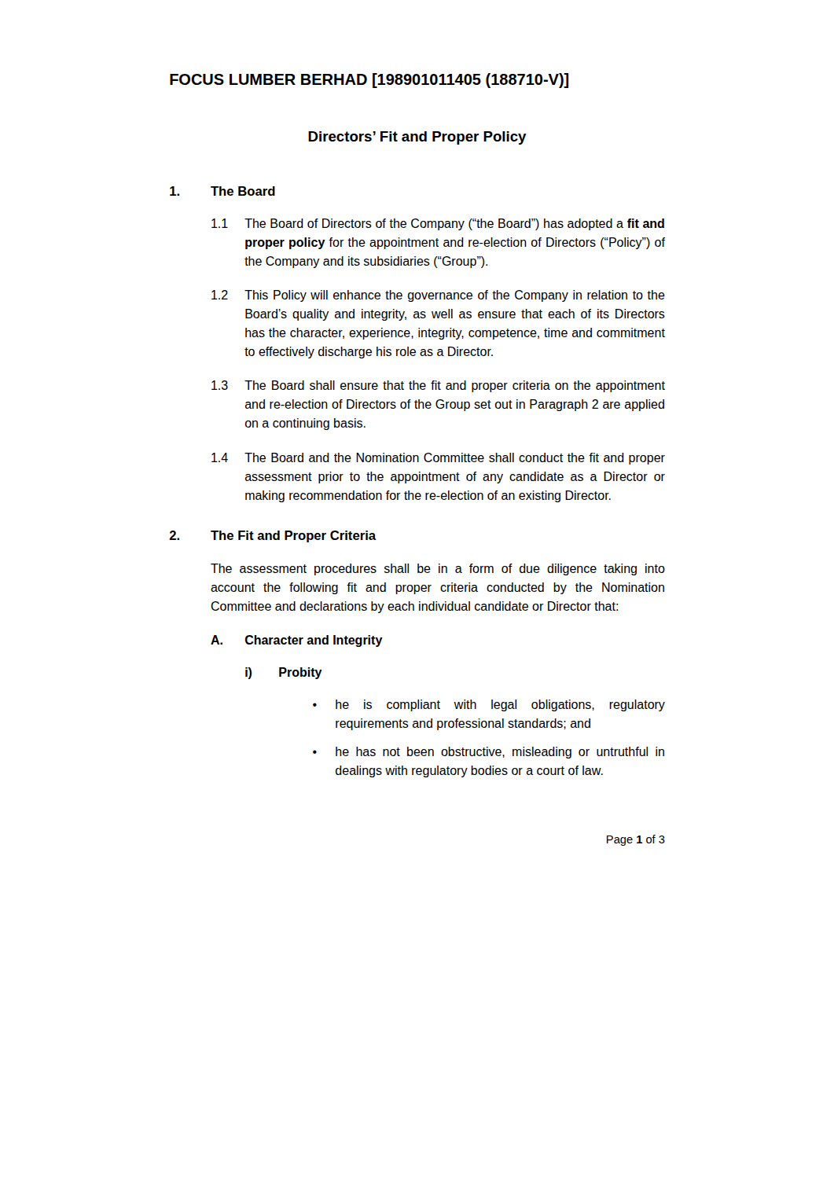FOCUS LUMBER BERHAD [198901011405 (188710-V)]
Directors’ Fit and Proper Policy
1. The Board
1.1 The Board of Directors of the Company (“the Board”) has adopted a fit and proper policy for the appointment and re-election of Directors (“Policy”) of the Company and its subsidiaries (“Group”).
1.2 This Policy will enhance the governance of the Company in relation to the Board’s quality and integrity, as well as ensure that each of its Directors has the character, experience, integrity, competence, time and commitment to effectively discharge his role as a Director.
1.3 The Board shall ensure that the fit and proper criteria on the appointment and re-election of Directors of the Group set out in Paragraph 2 are applied on a continuing basis.
1.4 The Board and the Nomination Committee shall conduct the fit and proper assessment prior to the appointment of any candidate as a Director or making recommendation for the re-election of an existing Director.
2. The Fit and Proper Criteria
The assessment procedures shall be in a form of due diligence taking into account the following fit and proper criteria conducted by the Nomination Committee and declarations by each individual candidate or Director that:
A. Character and Integrity
i) Probity
he is compliant with legal obligations, regulatory requirements and professional standards; and
he has not been obstructive, misleading or untruthful in dealings with regulatory bodies or a court of law.
Page 1 of 3